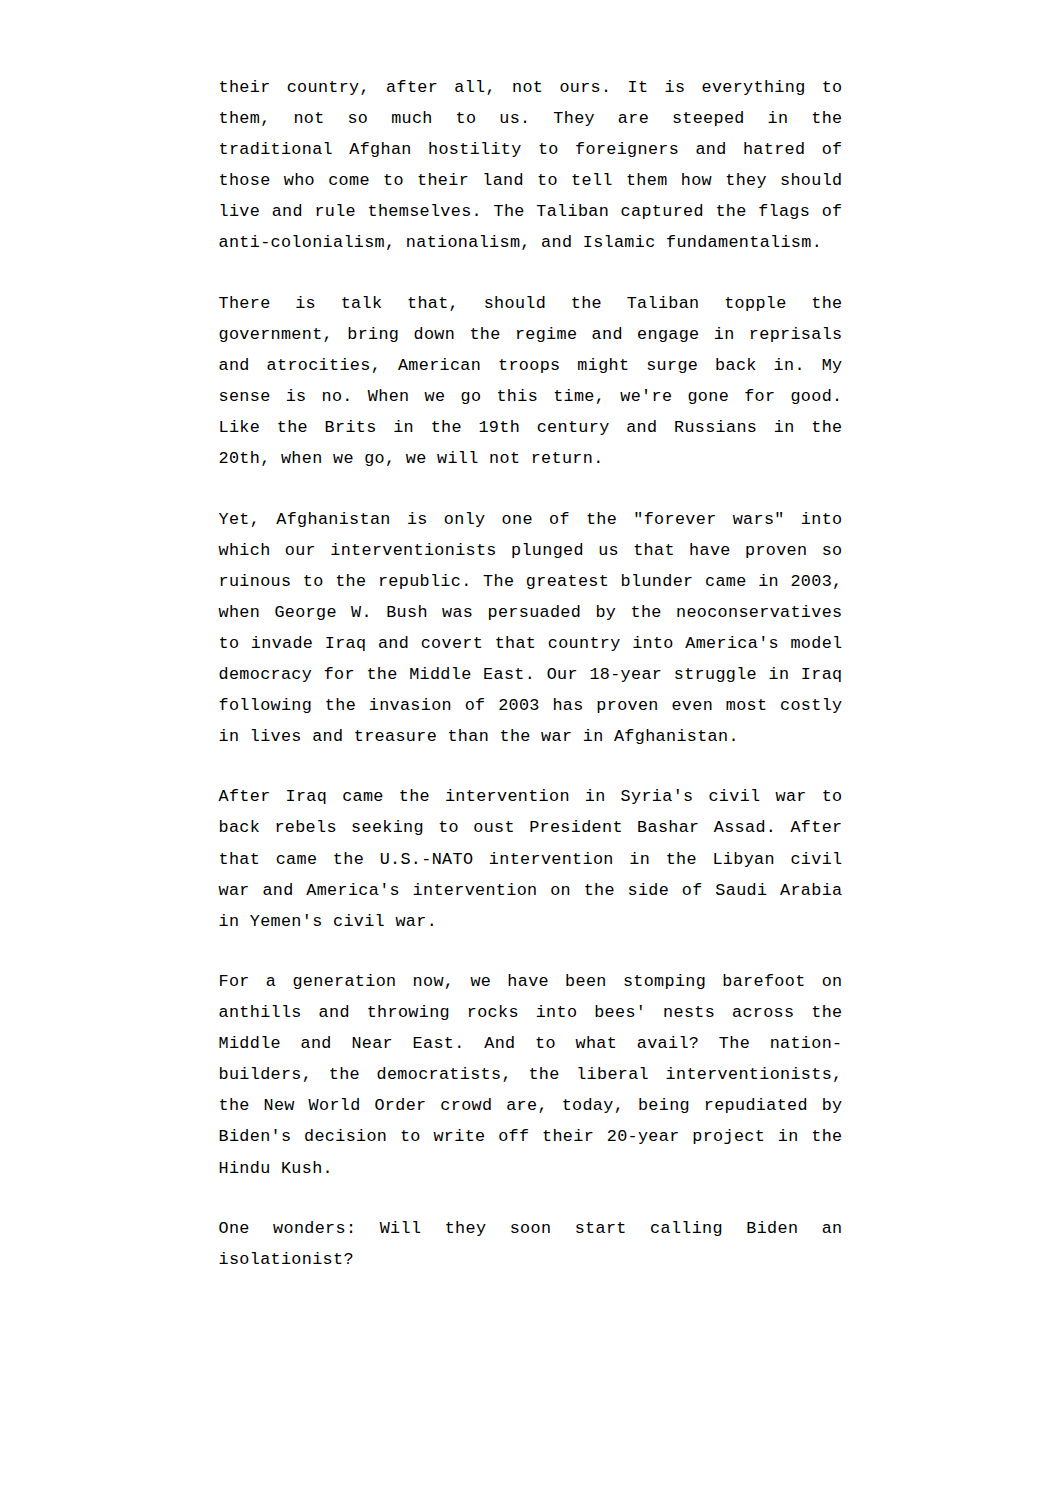their country, after all, not ours. It is everything to them, not so much to us. They are steeped in the traditional Afghan hostility to foreigners and hatred of those who come to their land to tell them how they should live and rule themselves. The Taliban captured the flags of anti-colonialism, nationalism, and Islamic fundamentalism.
There is talk that, should the Taliban topple the government, bring down the regime and engage in reprisals and atrocities, American troops might surge back in. My sense is no. When we go this time, we're gone for good. Like the Brits in the 19th century and Russians in the 20th, when we go, we will not return.
Yet, Afghanistan is only one of the "forever wars" into which our interventionists plunged us that have proven so ruinous to the republic. The greatest blunder came in 2003, when George W. Bush was persuaded by the neoconservatives to invade Iraq and covert that country into America's model democracy for the Middle East. Our 18-year struggle in Iraq following the invasion of 2003 has proven even most costly in lives and treasure than the war in Afghanistan.
After Iraq came the intervention in Syria's civil war to back rebels seeking to oust President Bashar Assad. After that came the U.S.-NATO intervention in the Libyan civil war and America's intervention on the side of Saudi Arabia in Yemen's civil war.
For a generation now, we have been stomping barefoot on anthills and throwing rocks into bees' nests across the Middle and Near East. And to what avail? The nation-builders, the democratists, the liberal interventionists, the New World Order crowd are, today, being repudiated by Biden's decision to write off their 20-year project in the Hindu Kush.
One wonders: Will they soon start calling Biden an isolationist?